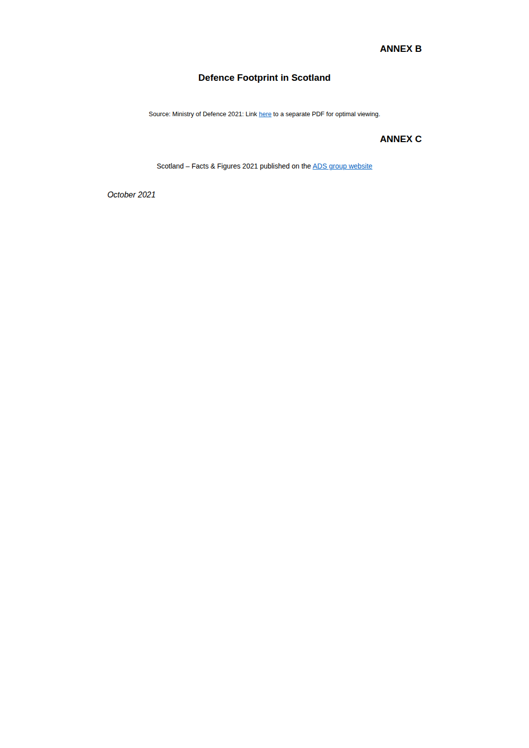ANNEX B
Defence Footprint in Scotland
Source: Ministry of Defence 2021: Link here to a separate PDF for optimal viewing.
ANNEX C
Scotland – Facts & Figures 2021 published on the ADS group website
October 2021